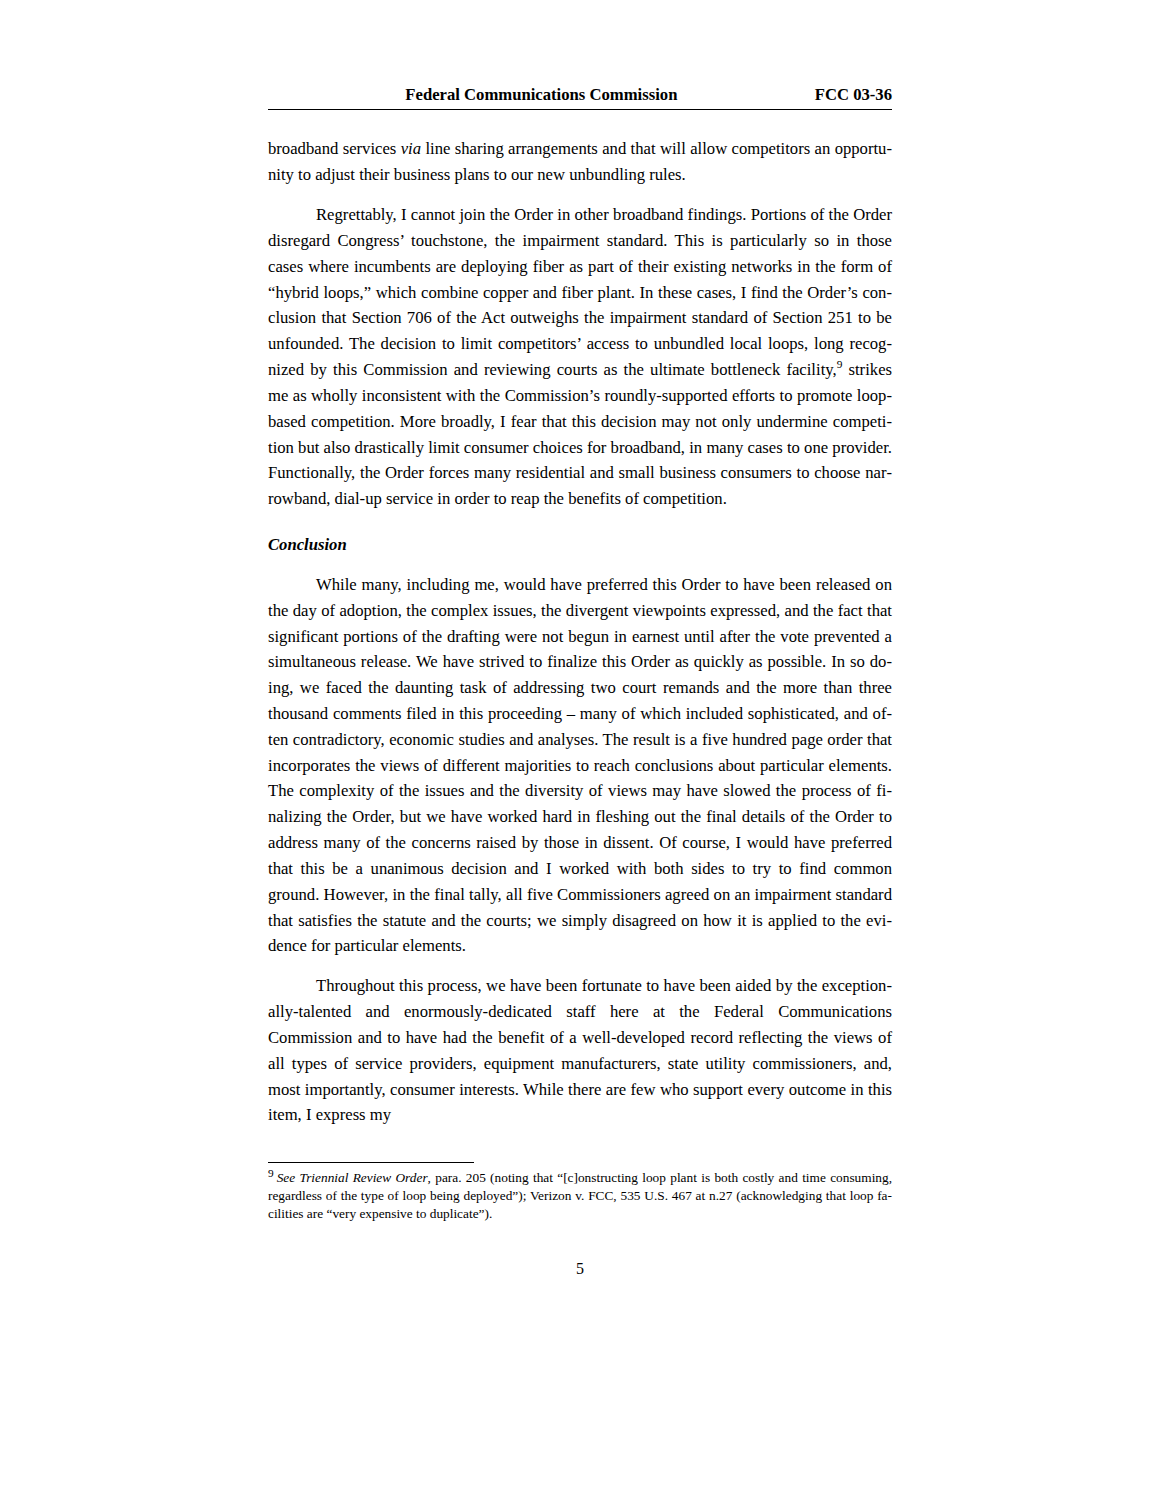Federal Communications Commission
FCC 03-36
broadband services via line sharing arrangements and that will allow competitors an opportunity to adjust their business plans to our new unbundling rules.
Regrettably, I cannot join the Order in other broadband findings. Portions of the Order disregard Congress’ touchstone, the impairment standard. This is particularly so in those cases where incumbents are deploying fiber as part of their existing networks in the form of “hybrid loops,” which combine copper and fiber plant. In these cases, I find the Order’s conclusion that Section 706 of the Act outweighs the impairment standard of Section 251 to be unfounded. The decision to limit competitors’ access to unbundled local loops, long recognized by this Commission and reviewing courts as the ultimate bottleneck facility,9 strikes me as wholly inconsistent with the Commission’s roundly-supported efforts to promote loop-based competition. More broadly, I fear that this decision may not only undermine competition but also drastically limit consumer choices for broadband, in many cases to one provider. Functionally, the Order forces many residential and small business consumers to choose narrowband, dial-up service in order to reap the benefits of competition.
Conclusion
While many, including me, would have preferred this Order to have been released on the day of adoption, the complex issues, the divergent viewpoints expressed, and the fact that significant portions of the drafting were not begun in earnest until after the vote prevented a simultaneous release. We have strived to finalize this Order as quickly as possible. In so doing, we faced the daunting task of addressing two court remands and the more than three thousand comments filed in this proceeding – many of which included sophisticated, and often contradictory, economic studies and analyses. The result is a five hundred page order that incorporates the views of different majorities to reach conclusions about particular elements. The complexity of the issues and the diversity of views may have slowed the process of finalizing the Order, but we have worked hard in fleshing out the final details of the Order to address many of the concerns raised by those in dissent. Of course, I would have preferred that this be a unanimous decision and I worked with both sides to try to find common ground. However, in the final tally, all five Commissioners agreed on an impairment standard that satisfies the statute and the courts; we simply disagreed on how it is applied to the evidence for particular elements.
Throughout this process, we have been fortunate to have been aided by the exceptionally-talented and enormously-dedicated staff here at the Federal Communications Commission and to have had the benefit of a well-developed record reflecting the views of all types of service providers, equipment manufacturers, state utility commissioners, and, most importantly, consumer interests. While there are few who support every outcome in this item, I express my
9See Triennial Review Order, para. 205 (noting that “[c]onstructing loop plant is both costly and time consuming, regardless of the type of loop being deployed”); Verizon v. FCC, 535 U.S. 467 at n.27 (acknowledging that loop facilities are “very expensive to duplicate”).
5